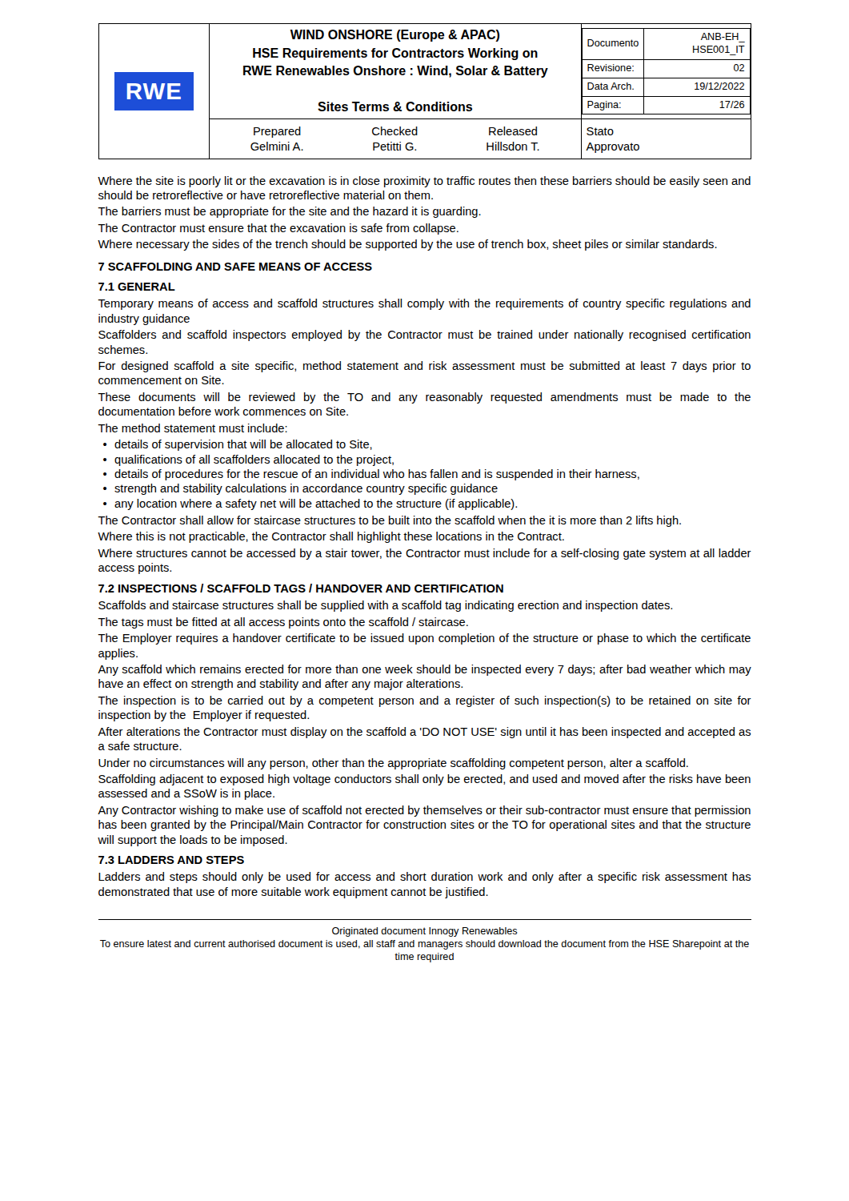| RWE | WIND ONSHORE (Europe & APAC) HSE Requirements for Contractors Working on RWE Renewables Onshore : Wind, Solar & Battery Sites Terms & Conditions | / Documento / ANB-EH_ HSE001_IT / / Revisione: / 02 / / Data Arch. / 19/12/2022 / / Pagina: / 17/26 / |
| / Prepared Gelmini A. / Checked Petitti G. / Released Hillsdon T. / | Stato Approvato |
Where the site is poorly lit or the excavation is in close proximity to traffic routes then these barriers should be easily seen and should be retroreflective or have retroreflective material on them.
The barriers must be appropriate for the site and the hazard it is guarding.
The Contractor must ensure that the excavation is safe from collapse.
Where necessary the sides of the trench should be supported by the use of trench box, sheet piles or similar standards.
7 SCAFFOLDING AND SAFE MEANS OF ACCESS
7.1 GENERAL
Temporary means of access and scaffold structures shall comply with the requirements of country specific regulations and industry guidance
Scaffolders and scaffold inspectors employed by the Contractor must be trained under nationally recognised certification schemes.
For designed scaffold a site specific, method statement and risk assessment must be submitted at least 7 days prior to commencement on Site.
These documents will be reviewed by the TO and any reasonably requested amendments must be made to the documentation before work commences on Site.
The method statement must include:
details of supervision that will be allocated to Site,
qualifications of all scaffolders allocated to the project,
details of procedures for the rescue of an individual who has fallen and is suspended in their harness,
strength and stability calculations in accordance country specific guidance
any location where a safety net will be attached to the structure (if applicable).
The Contractor shall allow for staircase structures to be built into the scaffold when the it is more than 2 lifts high.
Where this is not practicable, the Contractor shall highlight these locations in the Contract.
Where structures cannot be accessed by a stair tower, the Contractor must include for a self-closing gate system at all ladder access points.
7.2 INSPECTIONS / SCAFFOLD TAGS / HANDOVER AND CERTIFICATION
Scaffolds and staircase structures shall be supplied with a scaffold tag indicating erection and inspection dates.
The tags must be fitted at all access points onto the scaffold / staircase.
The Employer requires a handover certificate to be issued upon completion of the structure or phase to which the certificate applies.
Any scaffold which remains erected for more than one week should be inspected every 7 days; after bad weather which may have an effect on strength and stability and after any major alterations.
The inspection is to be carried out by a competent person and a register of such inspection(s) to be retained on site for inspection by the Employer if requested.
After alterations the Contractor must display on the scaffold a 'DO NOT USE' sign until it has been inspected and accepted as a safe structure.
Under no circumstances will any person, other than the appropriate scaffolding competent person, alter a scaffold.
Scaffolding adjacent to exposed high voltage conductors shall only be erected, and used and moved after the risks have been assessed and a SSoW is in place.
Any Contractor wishing to make use of scaffold not erected by themselves or their sub-contractor must ensure that permission has been granted by the Principal/Main Contractor for construction sites or the TO for operational sites and that the structure will support the loads to be imposed.
7.3 LADDERS AND STEPS
Ladders and steps should only be used for access and short duration work and only after a specific risk assessment has demonstrated that use of more suitable work equipment cannot be justified.
Originated document Innogy Renewables
To ensure latest and current authorised document is used, all staff and managers should download the document from the HSE Sharepoint at the time required